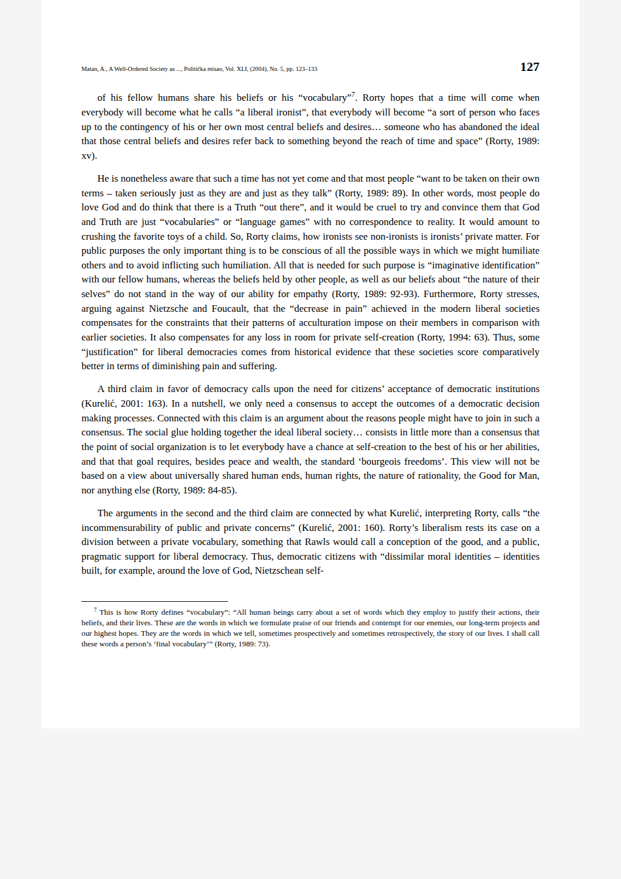Matan, A., A Well-Ordered Society as ..., Politička misao, Vol. XLI, (2004), No. 5, pp. 123–133
127
of his fellow humans share his beliefs or his “vocabulary”7. Rorty hopes that a time will come when everybody will become what he calls “a liberal ironist”, that everybody will become “a sort of person who faces up to the contingency of his or her own most central beliefs and desires… someone who has abandoned the ideal that those central beliefs and desires refer back to something beyond the reach of time and space” (Rorty, 1989: xv).
He is nonetheless aware that such a time has not yet come and that most people “want to be taken on their own terms – taken seriously just as they are and just as they talk” (Rorty, 1989: 89). In other words, most people do love God and do think that there is a Truth “out there”, and it would be cruel to try and convince them that God and Truth are just “vocabularies” or “language games” with no correspondence to reality. It would amount to crushing the favorite toys of a child. So, Rorty claims, how ironists see non-ironists is ironists’ private matter. For public purposes the only important thing is to be conscious of all the possible ways in which we might humiliate others and to avoid inflicting such humiliation. All that is needed for such purpose is “imaginative identification” with our fellow humans, whereas the beliefs held by other people, as well as our beliefs about “the nature of their selves” do not stand in the way of our ability for empathy (Rorty, 1989: 92-93). Furthermore, Rorty stresses, arguing against Nietzsche and Foucault, that the “decrease in pain” achieved in the modern liberal societies compensates for the constraints that their patterns of acculturation impose on their members in comparison with earlier societies. It also compensates for any loss in room for private self-creation (Rorty, 1994: 63). Thus, some “justification” for liberal democracies comes from historical evidence that these societies score comparatively better in terms of diminishing pain and suffering.
A third claim in favor of democracy calls upon the need for citizens’ acceptance of democratic institutions (Kurelić, 2001: 163). In a nutshell, we only need a consensus to accept the outcomes of a democratic decision making processes. Connected with this claim is an argument about the reasons people might have to join in such a consensus. The social glue holding together the ideal liberal society… consists in little more than a consensus that the point of social organization is to let everybody have a chance at self-creation to the best of his or her abilities, and that that goal requires, besides peace and wealth, the standard ‘bourgeois freedoms’. This view will not be based on a view about universally shared human ends, human rights, the nature of rationality, the Good for Man, nor anything else (Rorty, 1989: 84-85).
The arguments in the second and the third claim are connected by what Kurelić, interpreting Rorty, calls “the incommensurability of public and private concerns” (Kurelić, 2001: 160). Rorty’s liberalism rests its case on a division between a private vocabulary, something that Rawls would call a conception of the good, and a public, pragmatic support for liberal democracy. Thus, democratic citizens with “dissimilar moral identities – identities built, for example, around the love of God, Nietzschean self-
7 This is how Rorty defines “vocabulary”: “All human beings carry about a set of words which they employ to justify their actions, their beliefs, and their lives. These are the words in which we formulate praise of our friends and contempt for our enemies, our long-term projects and our highest hopes. They are the words in which we tell, sometimes prospectively and sometimes retrospectively, the story of our lives. I shall call these words a person’s ‘final vocabulary’” (Rorty, 1989: 73).